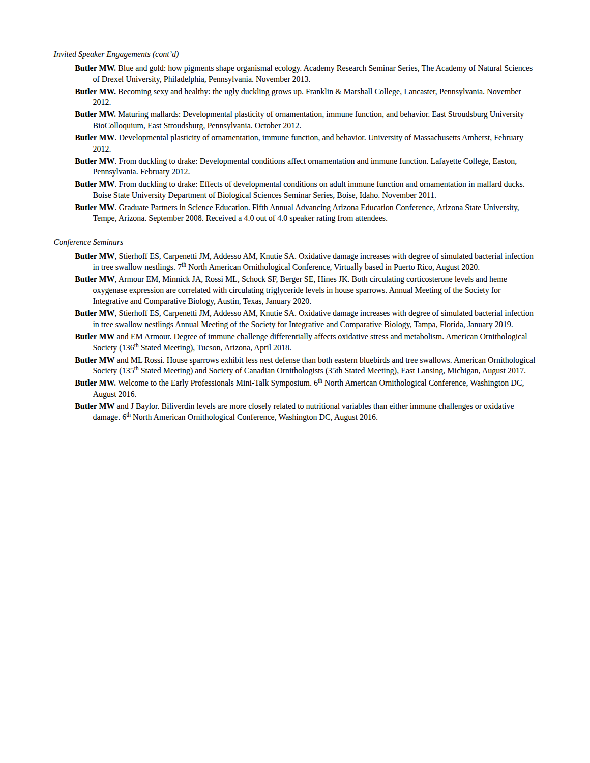Invited Speaker Engagements (cont’d)
Butler MW. Blue and gold: how pigments shape organismal ecology. Academy Research Seminar Series, The Academy of Natural Sciences of Drexel University, Philadelphia, Pennsylvania. November 2013.
Butler MW. Becoming sexy and healthy: the ugly duckling grows up. Franklin & Marshall College, Lancaster, Pennsylvania. November 2012.
Butler MW. Maturing mallards: Developmental plasticity of ornamentation, immune function, and behavior. East Stroudsburg University BioColloquium, East Stroudsburg, Pennsylvania. October 2012.
Butler MW. Developmental plasticity of ornamentation, immune function, and behavior. University of Massachusetts Amherst, February 2012.
Butler MW. From duckling to drake: Developmental conditions affect ornamentation and immune function. Lafayette College, Easton, Pennsylvania. February 2012.
Butler MW. From duckling to drake: Effects of developmental conditions on adult immune function and ornamentation in mallard ducks. Boise State University Department of Biological Sciences Seminar Series, Boise, Idaho. November 2011.
Butler MW. Graduate Partners in Science Education. Fifth Annual Advancing Arizona Education Conference, Arizona State University, Tempe, Arizona. September 2008. Received a 4.0 out of 4.0 speaker rating from attendees.
Conference Seminars
Butler MW, Stierhoff ES, Carpenetti JM, Addesso AM, Knutie SA. Oxidative damage increases with degree of simulated bacterial infection in tree swallow nestlings. 7th North American Ornithological Conference, Virtually based in Puerto Rico, August 2020.
Butler MW, Armour EM, Minnick JA, Rossi ML, Schock SF, Berger SE, Hines JK. Both circulating corticosterone levels and heme oxygenase expression are correlated with circulating triglyceride levels in house sparrows. Annual Meeting of the Society for Integrative and Comparative Biology, Austin, Texas, January 2020.
Butler MW, Stierhoff ES, Carpenetti JM, Addesso AM, Knutie SA. Oxidative damage increases with degree of simulated bacterial infection in tree swallow nestlings Annual Meeting of the Society for Integrative and Comparative Biology, Tampa, Florida, January 2019.
Butler MW and EM Armour. Degree of immune challenge differentially affects oxidative stress and metabolism. American Ornithological Society (136th Stated Meeting), Tucson, Arizona, April 2018.
Butler MW and ML Rossi. House sparrows exhibit less nest defense than both eastern bluebirds and tree swallows. American Ornithological Society (135th Stated Meeting) and Society of Canadian Ornithologists (35th Stated Meeting), East Lansing, Michigan, August 2017.
Butler MW. Welcome to the Early Professionals Mini-Talk Symposium. 6th North American Ornithological Conference, Washington DC, August 2016.
Butler MW and J Baylor. Biliverdin levels are more closely related to nutritional variables than either immune challenges or oxidative damage. 6th North American Ornithological Conference, Washington DC, August 2016.